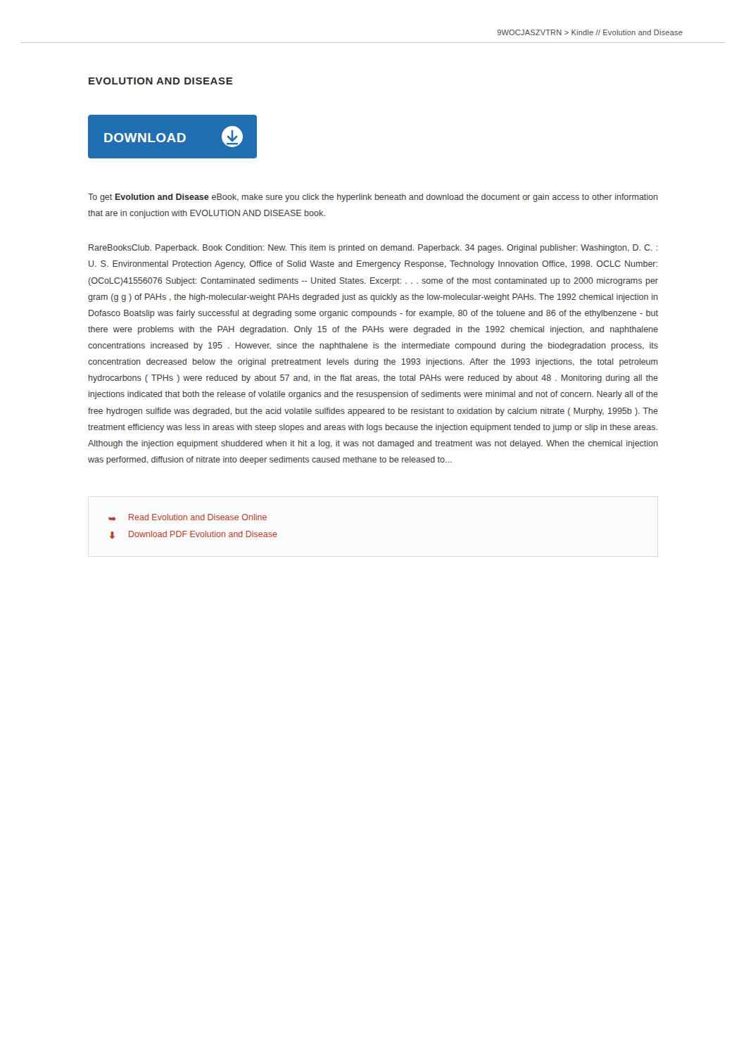9WOCJASZVTRN > Kindle // Evolution and Disease
EVOLUTION AND DISEASE
DOWNLOAD
To get Evolution and Disease eBook, make sure you click the hyperlink beneath and download the document or gain access to other information that are in conjuction with EVOLUTION AND DISEASE book.
RareBooksClub. Paperback. Book Condition: New. This item is printed on demand. Paperback. 34 pages. Original publisher: Washington, D. C. : U. S. Environmental Protection Agency, Office of Solid Waste and Emergency Response, Technology Innovation Office, 1998. OCLC Number: (OCoLC)41556076 Subject: Contaminated sediments -- United States. Excerpt: . . . some of the most contaminated up to 2000 micrograms per gram (g g ) of PAHs , the high-molecular-weight PAHs degraded just as quickly as the low-molecular-weight PAHs. The 1992 chemical injection in Dofasco Boatslip was fairly successful at degrading some organic compounds - for example, 80 of the toluene and 86 of the ethylbenzene - but there were problems with the PAH degradation. Only 15 of the PAHs were degraded in the 1992 chemical injection, and naphthalene concentrations increased by 195 . However, since the naphthalene is the intermediate compound during the biodegradation process, its concentration decreased below the original pretreatment levels during the 1993 injections. After the 1993 injections, the total petroleum hydrocarbons ( TPHs ) were reduced by about 57 and, in the flat areas, the total PAHs were reduced by about 48 . Monitoring during all the injections indicated that both the release of volatile organics and the resuspension of sediments were minimal and not of concern. Nearly all of the free hydrogen sulfide was degraded, but the acid volatile sulfides appeared to be resistant to oxidation by calcium nitrate ( Murphy, 1995b ). The treatment efficiency was less in areas with steep slopes and areas with logs because the injection equipment tended to jump or slip in these areas. Although the injection equipment shuddered when it hit a log, it was not damaged and treatment was not delayed. When the chemical injection was performed, diffusion of nitrate into deeper sediments caused methane to be released to...
➥Read Evolution and Disease Online
⬇Download PDF Evolution and Disease